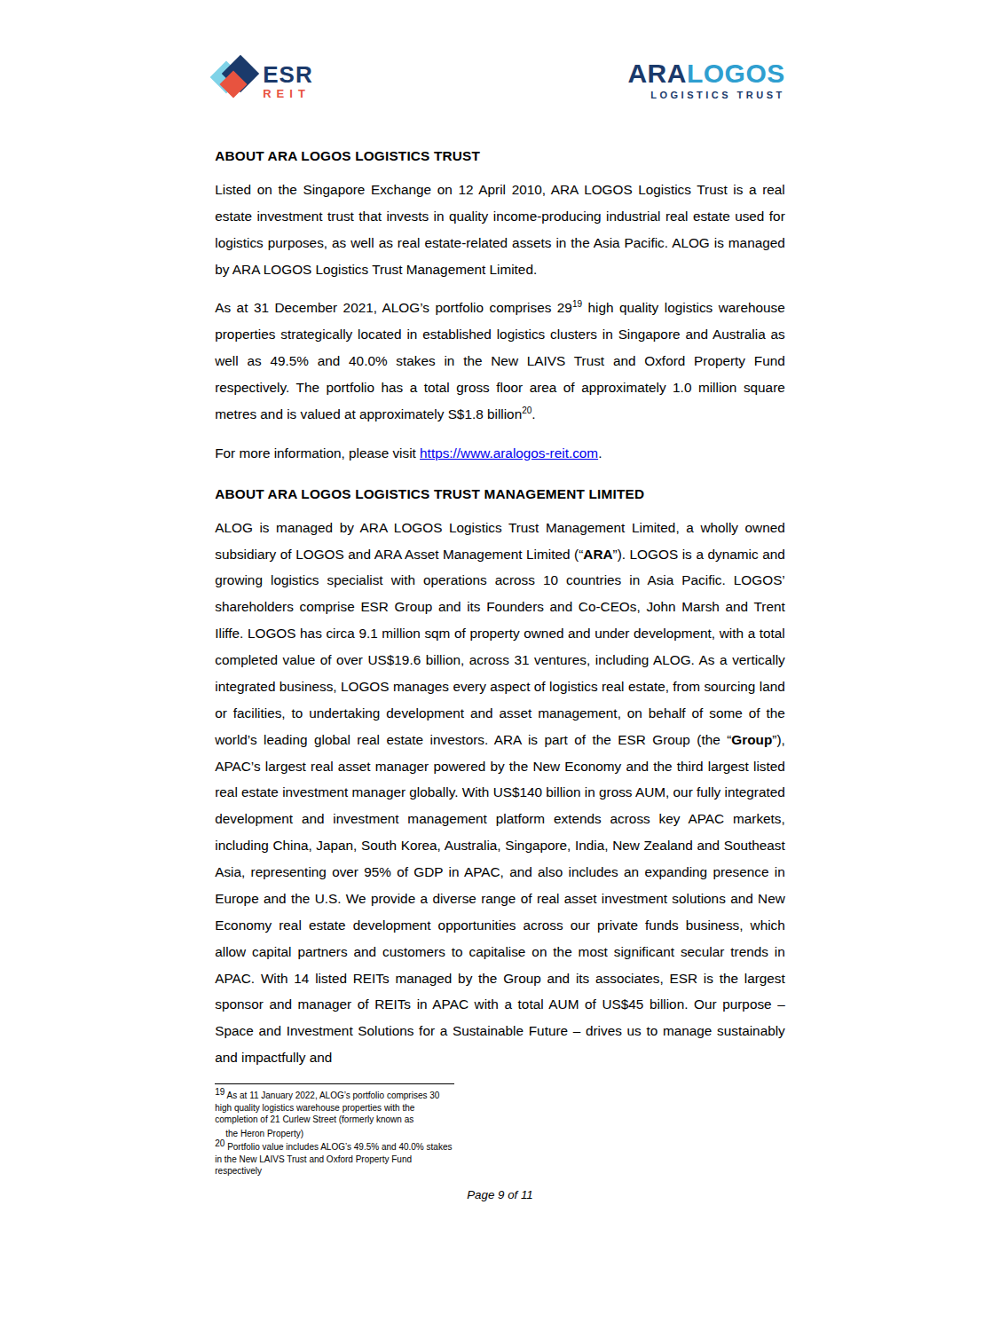ESR
REIT
ARA LOGOS
LOGISTICS TRUST
ABOUT ARA LOGOS LOGISTICS TRUST
Listed on the Singapore Exchange on 12 April 2010, ARA LOGOS Logistics Trust is a real estate investment trust that invests in quality income-producing industrial real estate used for logistics purposes, as well as real estate-related assets in the Asia Pacific. ALOG is managed by ARA LOGOS Logistics Trust Management Limited.
As at 31 December 2021, ALOG’s portfolio comprises 2919 high quality logistics warehouse properties strategically located in established logistics clusters in Singapore and Australia as well as 49.5% and 40.0% stakes in the New LAIVS Trust and Oxford Property Fund respectively. The portfolio has a total gross floor area of approximately 1.0 million square metres and is valued at approximately S$1.8 billion20.
For more information, please visit https://www.aralogos-reit.com.
ABOUT ARA LOGOS LOGISTICS TRUST MANAGEMENT LIMITED
ALOG is managed by ARA LOGOS Logistics Trust Management Limited, a wholly owned subsidiary of LOGOS and ARA Asset Management Limited (“ARA”). LOGOS is a dynamic and growing logistics specialist with operations across 10 countries in Asia Pacific. LOGOS’ shareholders comprise ESR Group and its Founders and Co-CEOs, John Marsh and Trent Iliffe. LOGOS has circa 9.1 million sqm of property owned and under development, with a total completed value of over US$19.6 billion, across 31 ventures, including ALOG. As a vertically integrated business, LOGOS manages every aspect of logistics real estate, from sourcing land or facilities, to undertaking development and asset management, on behalf of some of the world’s leading global real estate investors. ARA is part of the ESR Group (the “Group”), APAC’s largest real asset manager powered by the New Economy and the third largest listed real estate investment manager globally. With US$140 billion in gross AUM, our fully integrated development and investment management platform extends across key APAC markets, including China, Japan, South Korea, Australia, Singapore, India, New Zealand and Southeast Asia, representing over 95% of GDP in APAC, and also includes an expanding presence in Europe and the U.S. We provide a diverse range of real asset investment solutions and New Economy real estate development opportunities across our private funds business, which allow capital partners and customers to capitalise on the most significant secular trends in APAC. With 14 listed REITs managed by the Group and its associates, ESR is the largest sponsor and manager of REITs in APAC with a total AUM of US$45 billion. Our purpose – Space and Investment Solutions for a Sustainable Future – drives us to manage sustainably and impactfully and
19 As at 11 January 2022, ALOG’s portfolio comprises 30 high quality logistics warehouse properties with the completion of 21 Curlew Street (formerly known as
the Heron Property)
20 Portfolio value includes ALOG’s 49.5% and 40.0% stakes in the New LAIVS Trust and Oxford Property Fund respectively
Page 9 of 11